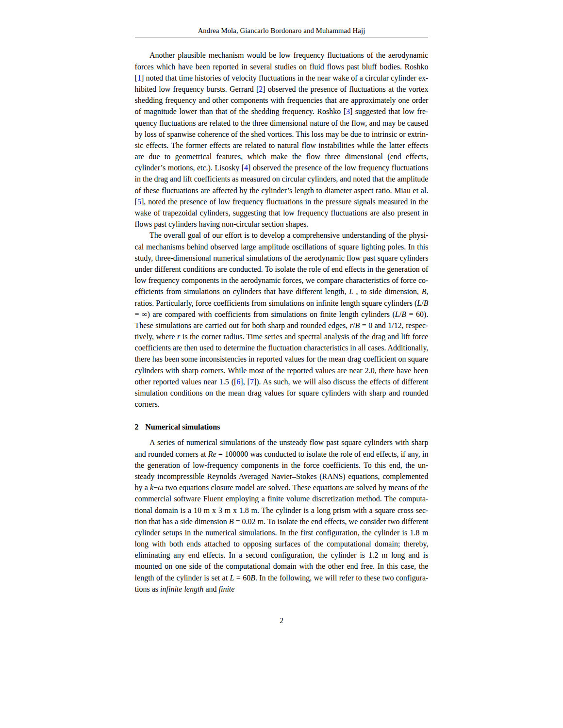Andrea Mola, Giancarlo Bordonaro and Muhammad Hajj
Another plausible mechanism would be low frequency fluctuations of the aerodynamic forces which have been reported in several studies on fluid flows past bluff bodies. Roshko [1] noted that time histories of velocity fluctuations in the near wake of a circular cylinder exhibited low frequency bursts. Gerrard [2] observed the presence of fluctuations at the vortex shedding frequency and other components with frequencies that are approximately one order of magnitude lower than that of the shedding frequency. Roshko [3] suggested that low frequency fluctuations are related to the three dimensional nature of the flow, and may be caused by loss of spanwise coherence of the shed vortices. This loss may be due to intrinsic or extrinsic effects. The former effects are related to natural flow instabilities while the latter effects are due to geometrical features, which make the flow three dimensional (end effects, cylinder’s motions, etc.). Lisosky [4] observed the presence of the low frequency fluctuations in the drag and lift coefficients as measured on circular cylinders, and noted that the amplitude of these fluctuations are affected by the cylinder’s length to diameter aspect ratio. Miau et al. [5], noted the presence of low frequency fluctuations in the pressure signals measured in the wake of trapezoidal cylinders, suggesting that low frequency fluctuations are also present in flows past cylinders having non-circular section shapes.
The overall goal of our effort is to develop a comprehensive understanding of the physical mechanisms behind observed large amplitude oscillations of square lighting poles. In this study, three-dimensional numerical simulations of the aerodynamic flow past square cylinders under different conditions are conducted. To isolate the role of end effects in the generation of low frequency components in the aerodynamic forces, we compare characteristics of force coefficients from simulations on cylinders that have different length, L , to side dimension, B, ratios. Particularly, force coefficients from simulations on infinite length square cylinders (L/B = ∞) are compared with coefficients from simulations on finite length cylinders (L/B = 60). These simulations are carried out for both sharp and rounded edges, r/B = 0 and 1/12, respectively, where r is the corner radius. Time series and spectral analysis of the drag and lift force coefficients are then used to determine the fluctuation characteristics in all cases. Additionally, there has been some inconsistencies in reported values for the mean drag coefficient on square cylinders with sharp corners. While most of the reported values are near 2.0, there have been other reported values near 1.5 ([6], [7]). As such, we will also discuss the effects of different simulation conditions on the mean drag values for square cylinders with sharp and rounded corners.
2 Numerical simulations
A series of numerical simulations of the unsteady flow past square cylinders with sharp and rounded corners at Re = 100000 was conducted to isolate the role of end effects, if any, in the generation of low-frequency components in the force coefficients. To this end, the unsteady incompressible Reynolds Averaged Navier–Stokes (RANS) equations, complemented by a k−ω two equations closure model are solved. These equations are solved by means of the commercial software Fluent employing a finite volume discretization method. The computational domain is a 10 m x 3 m x 1.8 m. The cylinder is a long prism with a square cross section that has a side dimension B = 0.02 m. To isolate the end effects, we consider two different cylinder setups in the numerical simulations. In the first configuration, the cylinder is 1.8 m long with both ends attached to opposing surfaces of the computational domain; thereby, eliminating any end effects. In a second configuration, the cylinder is 1.2 m long and is mounted on one side of the computational domain with the other end free. In this case, the length of the cylinder is set at L = 60 B. In the following, we will refer to these two configurations as infinite length and finite
2